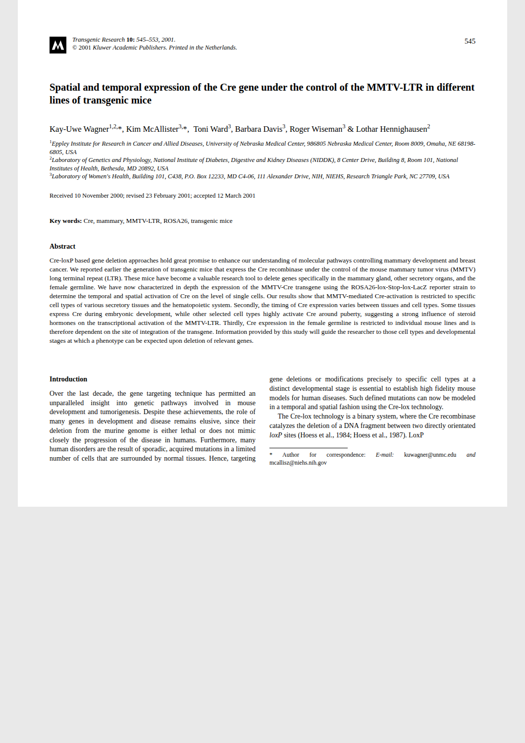Transgenic Research 10: 545–553, 2001.
© 2001 Kluwer Academic Publishers. Printed in the Netherlands.
545
Spatial and temporal expression of the Cre gene under the control of the MMTV-LTR in different lines of transgenic mice
Kay-Uwe Wagner1,2,*, Kim McAllister3,*, Toni Ward3, Barbara Davis3, Roger Wiseman3 & Lothar Hennighausen2
1Eppley Institute for Research in Cancer and Allied Diseases, University of Nebraska Medical Center, 986805 Nebraska Medical Center, Room 8009, Omaha, NE 68198-6805, USA
2Laboratory of Genetics and Physiology, National Institute of Diabetes, Digestive and Kidney Diseases (NIDDK), 8 Center Drive, Building 8, Room 101, National Institutes of Health, Bethesda, MD 20892, USA
3Laboratory of Women's Health, Building 101, C438, P.O. Box 12233, MD C4-06, 111 Alexander Drive, NIH, NIEHS, Research Triangle Park, NC 27709, USA
Received 10 November 2000; revised 23 February 2001; accepted 12 March 2001
Key words: Cre, mammary, MMTV-LTR, ROSA26, transgenic mice
Abstract
Cre-loxP based gene deletion approaches hold great promise to enhance our understanding of molecular pathways controlling mammary development and breast cancer. We reported earlier the generation of transgenic mice that express the Cre recombinase under the control of the mouse mammary tumor virus (MMTV) long terminal repeat (LTR). These mice have become a valuable research tool to delete genes specifically in the mammary gland, other secretory organs, and the female germline. We have now characterized in depth the expression of the MMTV-Cre transgene using the ROSA26-lox-Stop-lox-LacZ reporter strain to determine the temporal and spatial activation of Cre on the level of single cells. Our results show that MMTV-mediated Cre-activation is restricted to specific cell types of various secretory tissues and the hematopoietic system. Secondly, the timing of Cre expression varies between tissues and cell types. Some tissues express Cre during embryonic development, while other selected cell types highly activate Cre around puberty, suggesting a strong influence of steroid hormones on the transcriptional activation of the MMTV-LTR. Thirdly, Cre expression in the female germline is restricted to individual mouse lines and is therefore dependent on the site of integration of the transgene. Information provided by this study will guide the researcher to those cell types and developmental stages at which a phenotype can be expected upon deletion of relevant genes.
Introduction
Over the last decade, the gene targeting technique has permitted an unparalleled insight into genetic pathways involved in mouse development and tumorigenesis. Despite these achievements, the role of many genes in development and disease remains elusive, since their deletion from the murine genome is either lethal or does not mimic closely the progression of the disease in humans. Furthermore, many human disorders are the result of sporadic, acquired mutations in a limited number of cells that are surrounded by normal tissues. Hence, targeting gene deletions or modifications precisely to specific cell types at a distinct developmental stage is essential to establish high fidelity mouse models for human diseases. Such defined mutations can now be modeled in a temporal and spatial fashion using the Cre-lox technology.
The Cre-lox technology is a binary system, where the Cre recombinase catalyzes the deletion of a DNA fragment between two directly orientated loxP sites (Hoess et al., 1984; Hoess et al., 1987). LoxP
* Author for correspondence: E-mail: kuwagner@unmc.edu and mcallisz@niehs.nih.gov